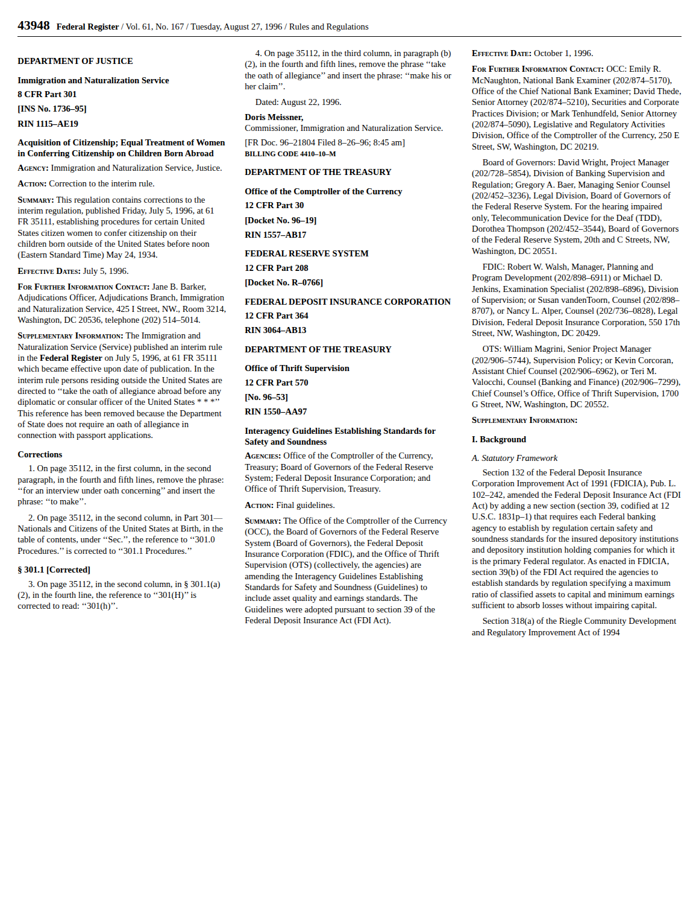43948 Federal Register / Vol. 61, No. 167 / Tuesday, August 27, 1996 / Rules and Regulations
DEPARTMENT OF JUSTICE
Immigration and Naturalization Service
8 CFR Part 301
[INS No. 1736–95]
RIN 1115–AE19
Acquisition of Citizenship; Equal Treatment of Women in Conferring Citizenship on Children Born Abroad
Agency: Immigration and Naturalization Service, Justice.
Action: Correction to the interim rule.
Summary: This regulation contains corrections to the interim regulation, published Friday, July 5, 1996, at 61 FR 35111, establishing procedures for certain United States citizen women to confer citizenship on their children born outside of the United States before noon (Eastern Standard Time) May 24, 1934.
Effective Dates: July 5, 1996.
For Further Information Contact: Jane B. Barker, Adjudications Officer, Adjudications Branch, Immigration and Naturalization Service, 425 I Street, NW., Room 3214, Washington, DC 20536, telephone (202) 514–5014.
Supplementary Information: The Immigration and Naturalization Service (Service) published an interim rule in the Federal Register on July 5, 1996, at 61 FR 35111 which became effective upon date of publication. In the interim rule persons residing outside the United States are directed to ‘‘take the oath of allegiance abroad before any diplomatic or consular officer of the United States * * *’’ This reference has been removed because the Department of State does not require an oath of allegiance in connection with passport applications.
Corrections
1. On page 35112, in the first column, in the second paragraph, in the fourth and fifth lines, remove the phrase: ‘‘for an interview under oath concerning’’ and insert the phrase: ‘‘to make’’.
2. On page 35112, in the second column, in Part 301—Nationals and Citizens of the United States at Birth, in the table of contents, under ‘‘Sec.’’, the reference to ‘‘301.0 Procedures.’’ is corrected to ‘‘301.1 Procedures.’’
§ 301.1 [Corrected]
3. On page 35112, in the second column, in § 301.1(a)(2), in the fourth line, the reference to ‘‘301(H)’’ is corrected to read: ‘‘301(h)’’.
4. On page 35112, in the third column, in paragraph (b)(2), in the fourth and fifth lines, remove the phrase ‘‘take the oath of allegiance’’ and insert the phrase: ‘‘make his or her claim’’.
Dated: August 22, 1996.
Doris Meissner,
Commissioner, Immigration and Naturalization Service.
[FR Doc. 96–21804 Filed 8–26–96; 8:45 am]
BILLING CODE 4410–10–M
DEPARTMENT OF THE TREASURY
Office of the Comptroller of the Currency
12 CFR Part 30
[Docket No. 96–19]
RIN 1557–AB17
FEDERAL RESERVE SYSTEM
12 CFR Part 208
[Docket No. R–0766]
FEDERAL DEPOSIT INSURANCE CORPORATION
12 CFR Part 364
RIN 3064–AB13
DEPARTMENT OF THE TREASURY
Office of Thrift Supervision
12 CFR Part 570
[No. 96–53]
RIN 1550–AA97
Interagency Guidelines Establishing Standards for Safety and Soundness
Agencies: Office of the Comptroller of the Currency, Treasury; Board of Governors of the Federal Reserve System; Federal Deposit Insurance Corporation; and Office of Thrift Supervision, Treasury.
Action: Final guidelines.
Summary: The Office of the Comptroller of the Currency (OCC), the Board of Governors of the Federal Reserve System (Board of Governors), the Federal Deposit Insurance Corporation (FDIC), and the Office of Thrift Supervision (OTS) (collectively, the agencies) are amending the Interagency Guidelines Establishing Standards for Safety and Soundness (Guidelines) to include asset quality and earnings standards. The Guidelines were adopted pursuant to section 39 of the Federal Deposit Insurance Act (FDI Act).
Effective Date: October 1, 1996.
For Further Information Contact: OCC: Emily R. McNaughton, National Bank Examiner (202/874–5170), Office of the Chief National Bank Examiner; David Thede, Senior Attorney (202/874–5210), Securities and Corporate Practices Division; or Mark Tenhundfeld, Senior Attorney (202/874–5090), Legislative and Regulatory Activities Division, Office of the Comptroller of the Currency, 250 E Street, SW, Washington, DC 20219.
Board of Governors: David Wright, Project Manager (202/728–5854), Division of Banking Supervision and Regulation; Gregory A. Baer, Managing Senior Counsel (202/452–3236), Legal Division, Board of Governors of the Federal Reserve System. For the hearing impaired only, Telecommunication Device for the Deaf (TDD), Dorothea Thompson (202/452–3544), Board of Governors of the Federal Reserve System, 20th and C Streets, NW, Washington, DC 20551.
FDIC: Robert W. Walsh, Manager, Planning and Program Development (202/898–6911) or Michael D. Jenkins, Examination Specialist (202/898–6896), Division of Supervision; or Susan vandenToorn, Counsel (202/898–8707), or Nancy L. Alper, Counsel (202/736–0828), Legal Division, Federal Deposit Insurance Corporation, 550 17th Street, NW, Washington, DC 20429.
OTS: William Magrini, Senior Project Manager (202/906–5744), Supervision Policy; or Kevin Corcoran, Assistant Chief Counsel (202/906–6962), or Teri M. Valocchi, Counsel (Banking and Finance) (202/906–7299), Chief Counsel’s Office, Office of Thrift Supervision, 1700 G Street, NW, Washington, DC 20552.
Supplementary Information:
I. Background
A. Statutory Framework
Section 132 of the Federal Deposit Insurance Corporation Improvement Act of 1991 (FDICIA), Pub. L. 102–242, amended the Federal Deposit Insurance Act (FDI Act) by adding a new section (section 39, codified at 12 U.S.C. 1831p–1) that requires each Federal banking agency to establish by regulation certain safety and soundness standards for the insured depository institutions and depository institution holding companies for which it is the primary Federal regulator. As enacted in FDICIA, section 39(b) of the FDI Act required the agencies to establish standards by regulation specifying a maximum ratio of classified assets to capital and minimum earnings sufficient to absorb losses without impairing capital.
Section 318(a) of the Riegle Community Development and Regulatory Improvement Act of 1994